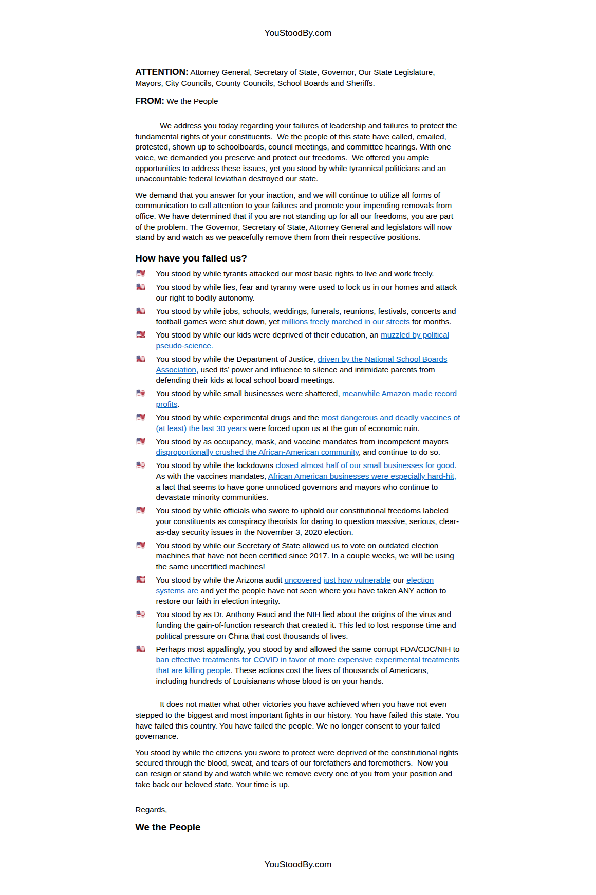YouStoodBy.com
ATTENTION: Attorney General, Secretary of State, Governor, Our State Legislature, Mayors, City Councils, County Councils, School Boards and Sheriffs.
FROM: We the People
We address you today regarding your failures of leadership and failures to protect the fundamental rights of your constituents. We the people of this state have called, emailed, protested, shown up to schoolboards, council meetings, and committee hearings. With one voice, we demanded you preserve and protect our freedoms. We offered you ample opportunities to address these issues, yet you stood by while tyrannical politicians and an unaccountable federal leviathan destroyed our state.
We demand that you answer for your inaction, and we will continue to utilize all forms of communication to call attention to your failures and promote your impending removals from office. We have determined that if you are not standing up for all our freedoms, you are part of the problem. The Governor, Secretary of State, Attorney General and legislators will now stand by and watch as we peacefully remove them from their respective positions.
How have you failed us?
You stood by while tyrants attacked our most basic rights to live and work freely.
You stood by while lies, fear and tyranny were used to lock us in our homes and attack our right to bodily autonomy.
You stood by while jobs, schools, weddings, funerals, reunions, festivals, concerts and football games were shut down, yet millions freely marched in our streets for months.
You stood by while our kids were deprived of their education, an muzzled by political pseudo-science.
You stood by while the Department of Justice, driven by the National School Boards Association, used its’ power and influence to silence and intimidate parents from defending their kids at local school board meetings.
You stood by while small businesses were shattered, meanwhile Amazon made record profits.
You stood by while experimental drugs and the most dangerous and deadly vaccines of (at least) the last 30 years were forced upon us at the gun of economic ruin.
You stood by as occupancy, mask, and vaccine mandates from incompetent mayors disproportionally crushed the African-American community, and continue to do so.
You stood by while the lockdowns closed almost half of our small businesses for good. As with the vaccines mandates, African American businesses were especially hard-hit, a fact that seems to have gone unnoticed governors and mayors who continue to devastate minority communities.
You stood by while officials who swore to uphold our constitutional freedoms labeled your constituents as conspiracy theorists for daring to question massive, serious, clear-as-day security issues in the November 3, 2020 election.
You stood by while our Secretary of State allowed us to vote on outdated election machines that have not been certified since 2017. In a couple weeks, we will be using the same uncertified machines!
You stood by while the Arizona audit uncovered just how vulnerable our election systems are and yet the people have not seen where you have taken ANY action to restore our faith in election integrity.
You stood by as Dr. Anthony Fauci and the NIH lied about the origins of the virus and funding the gain-of-function research that created it. This led to lost response time and political pressure on China that cost thousands of lives.
Perhaps most appallingly, you stood by and allowed the same corrupt FDA/CDC/NIH to ban effective treatments for COVID in favor of more expensive experimental treatments that are killing people. These actions cost the lives of thousands of Americans, including hundreds of Louisianans whose blood is on your hands.
It does not matter what other victories you have achieved when you have not even stepped to the biggest and most important fights in our history. You have failed this state. You have failed this country. You have failed the people. We no longer consent to your failed governance.
You stood by while the citizens you swore to protect were deprived of the constitutional rights secured through the blood, sweat, and tears of our forefathers and foremothers. Now you can resign or stand by and watch while we remove every one of you from your position and take back our beloved state. Your time is up.
Regards,
We the People
YouStoodBy.com